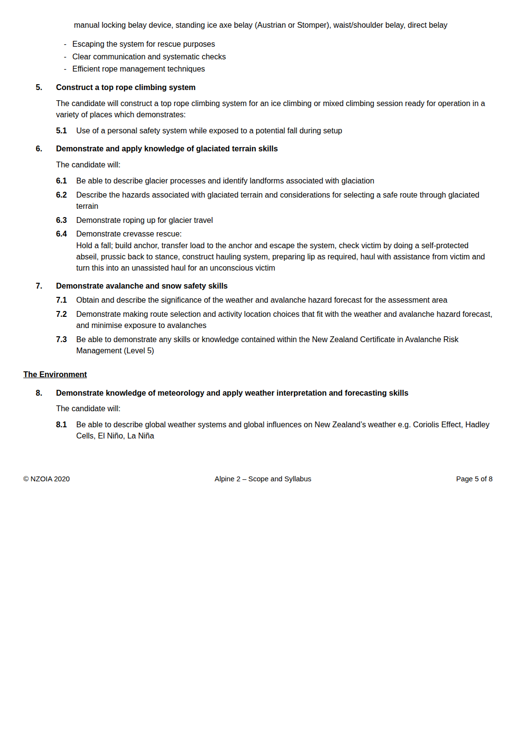manual locking belay device, standing ice axe belay (Austrian or Stomper), waist/shoulder belay, direct belay
Escaping the system for rescue purposes
Clear communication and systematic checks
Efficient rope management techniques
5. Construct a top rope climbing system
The candidate will construct a top rope climbing system for an ice climbing or mixed climbing session ready for operation in a variety of places which demonstrates:
5.1 Use of a personal safety system while exposed to a potential fall during setup
6. Demonstrate and apply knowledge of glaciated terrain skills
The candidate will:
6.1 Be able to describe glacier processes and identify landforms associated with glaciation
6.2 Describe the hazards associated with glaciated terrain and considerations for selecting a safe route through glaciated terrain
6.3 Demonstrate roping up for glacier travel
6.4 Demonstrate crevasse rescue:
Hold a fall; build anchor, transfer load to the anchor and escape the system, check victim by doing a self-protected abseil, prussic back to stance, construct hauling system, preparing lip as required, haul with assistance from victim and turn this into an unassisted haul for an unconscious victim
7. Demonstrate avalanche and snow safety skills
7.1 Obtain and describe the significance of the weather and avalanche hazard forecast for the assessment area
7.2 Demonstrate making route selection and activity location choices that fit with the weather and avalanche hazard forecast, and minimise exposure to avalanches
7.3 Be able to demonstrate any skills or knowledge contained within the New Zealand Certificate in Avalanche Risk Management (Level 5)
The Environment
8. Demonstrate knowledge of meteorology and apply weather interpretation and forecasting skills
The candidate will:
8.1 Be able to describe global weather systems and global influences on New Zealand’s weather e.g. Coriolis Effect, Hadley Cells, El Niño, La Niña
© NZOIA 2020 Alpine 2 – Scope and Syllabus Page 5 of 8